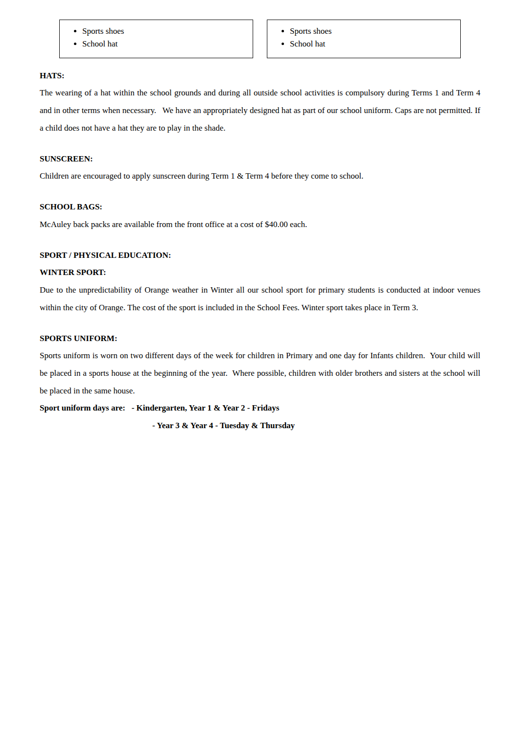Sports shoes
School hat
Sports shoes
School hat
HATS:
The wearing of a hat within the school grounds and during all outside school activities is compulsory during Terms 1 and Term 4 and in other terms when necessary. We have an appropriately designed hat as part of our school uniform. Caps are not permitted. If a child does not have a hat they are to play in the shade.
SUNSCREEN:
Children are encouraged to apply sunscreen during Term 1 & Term 4 before they come to school.
SCHOOL BAGS:
McAuley back packs are available from the front office at a cost of $40.00 each.
SPORT / PHYSICAL EDUCATION:
WINTER SPORT:
Due to the unpredictability of Orange weather in Winter all our school sport for primary students is conducted at indoor venues within the city of Orange. The cost of the sport is included in the School Fees. Winter sport takes place in Term 3.
SPORTS UNIFORM:
Sports uniform is worn on two different days of the week for children in Primary and one day for Infants children. Your child will be placed in a sports house at the beginning of the year. Where possible, children with older brothers and sisters at the school will be placed in the same house.
Sport uniform days are: - Kindergarten, Year 1 & Year 2 - Fridays
- Year 3 & Year 4 - Tuesday & Thursday